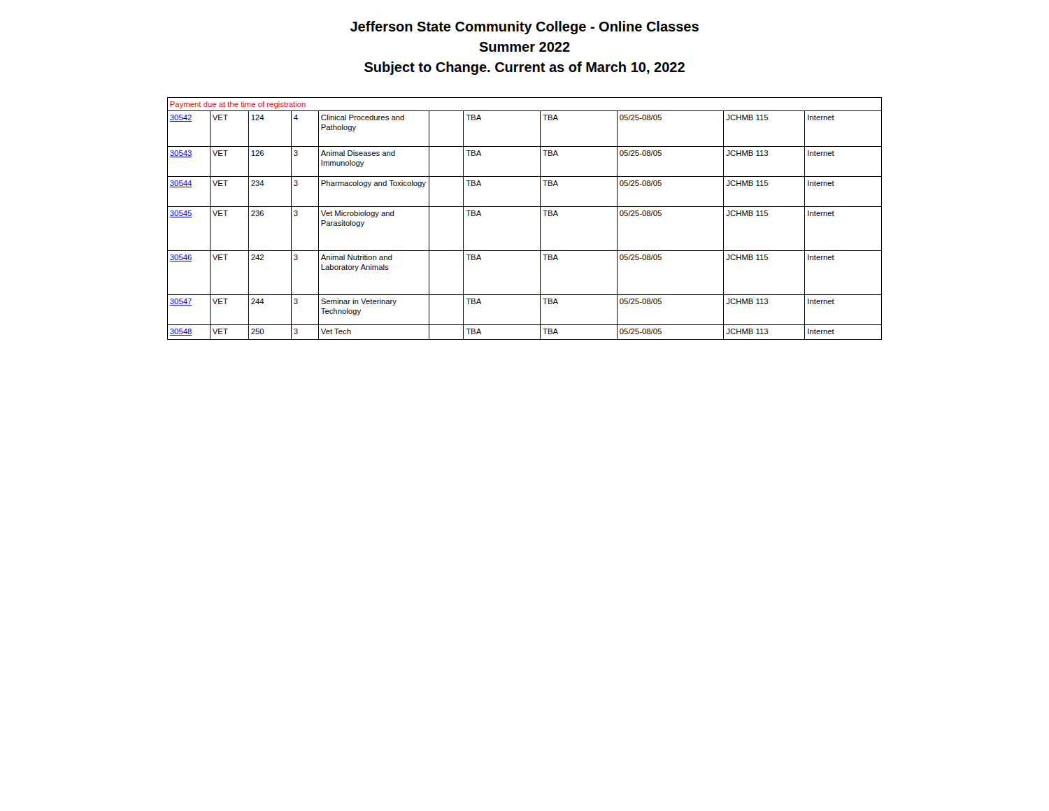Jefferson State Community College - Online Classes Summer 2022 Subject to Change. Current as of March 10, 2022
| Payment due at the time of registration |
| 30542 | VET | 124 | 4 | Clinical Procedures and Pathology | | TBA | TBA | 05/25-08/05 | JCHMB 115 | Internet |
| 30543 | VET | 126 | 3 | Animal Diseases and Immunology | | TBA | TBA | 05/25-08/05 | JCHMB 113 | Internet |
| 30544 | VET | 234 | 3 | Pharmacology and Toxicology | | TBA | TBA | 05/25-08/05 | JCHMB 115 | Internet |
| 30545 | VET | 236 | 3 | Vet Microbiology and Parasitology | | TBA | TBA | 05/25-08/05 | JCHMB 115 | Internet |
| 30546 | VET | 242 | 3 | Animal Nutrition and Laboratory Animals | | TBA | TBA | 05/25-08/05 | JCHMB 115 | Internet |
| 30547 | VET | 244 | 3 | Seminar in Veterinary Technology | | TBA | TBA | 05/25-08/05 | JCHMB 113 | Internet |
| 30548 | VET | 250 | 3 | Vet Tech | | TBA | TBA | 05/25-08/05 | JCHMB 113 | Internet |